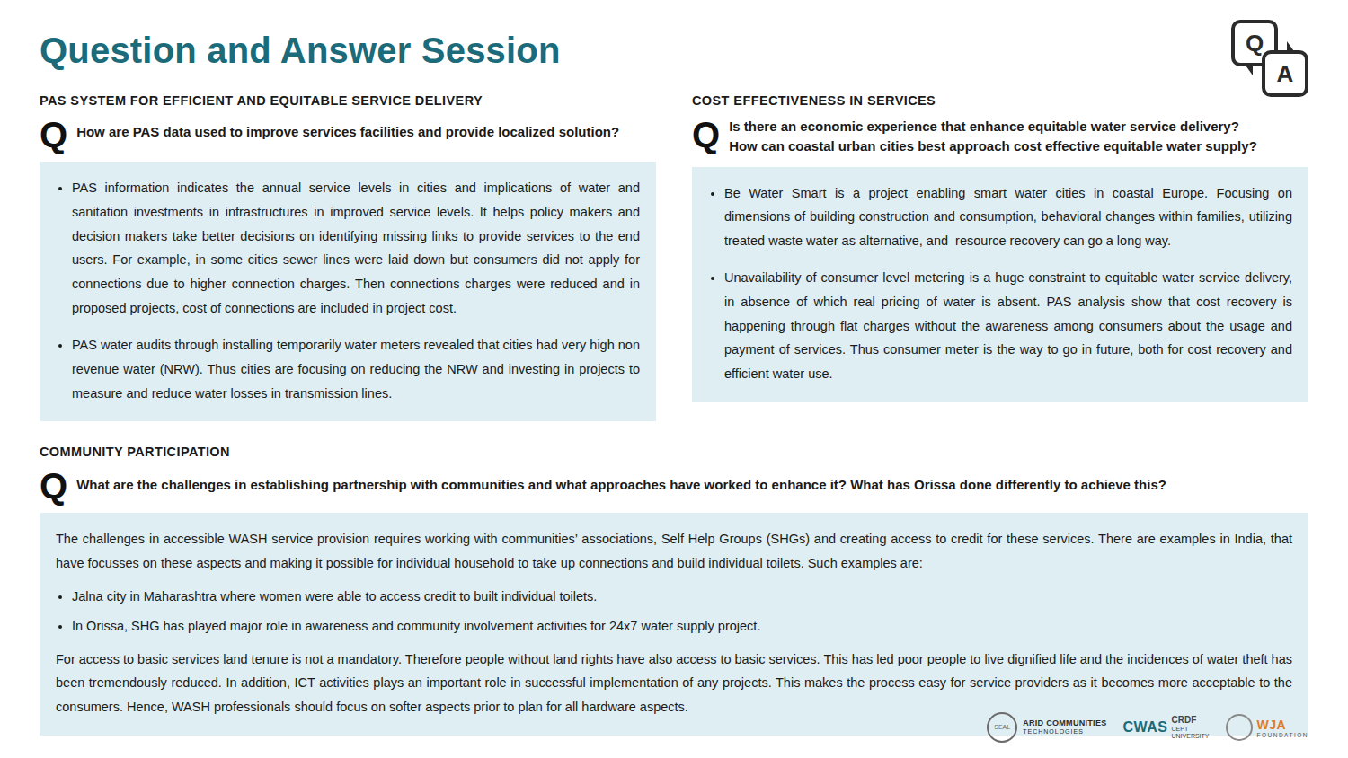Question and Answer Session
Q
A
PAS system for efficient and equitable service delivery
Q
How are PAS data used to improve services facilities and provide localized solution?
PAS information indicates the annual service levels in cities and implications of water and sanitation investments in infrastructures in improved service levels. It helps policy makers and decision makers take better decisions on identifying missing links to provide services to the end users. For example, in some cities sewer lines were laid down but consumers did not apply for connections due to higher connection charges. Then connections charges were reduced and in proposed projects, cost of connections are included in project cost.
PAS water audits through installing temporarily water meters revealed that cities had very high non revenue water (NRW). Thus cities are focusing on reducing the NRW and investing in projects to measure and reduce water losses in transmission lines.
Cost effectiveness in services
Q
Is there an economic experience that enhance equitable water service delivery?
How can coastal urban cities best approach cost effective equitable water supply?
Be Water Smart is a project enabling smart water cities in coastal Europe. Focusing on dimensions of building construction and consumption, behavioral changes within families, utilizing treated waste water as alternative, and resource recovery can go a long way.
Unavailability of consumer level metering is a huge constraint to equitable water service delivery, in absence of which real pricing of water is absent. PAS analysis show that cost recovery is happening through flat charges without the awareness among consumers about the usage and payment of services. Thus consumer meter is the way to go in future, both for cost recovery and efficient water use.
Community participation
Q
What are the challenges in establishing partnership with communities and what approaches have worked to enhance it? What has Orissa done differently to achieve this?
The challenges in accessible WASH service provision requires working with communities’ associations, Self Help Groups (SHGs) and creating access to credit for these services. There are examples in India, that have focusses on these aspects and making it possible for individual household to take up connections and build individual toilets. Such examples are:
Jalna city in Maharashtra where women were able to access credit to built individual toilets.
In Orissa, SHG has played major role in awareness and community involvement activities for 24x7 water supply project.
For access to basic services land tenure is not a mandatory. Therefore people without land rights have also access to basic services. This has led poor people to live dignified life and the incidences of water theft has been tremendously reduced. In addition, ICT activities plays an important role in successful implementation of any projects. This makes the process easy for service providers as it becomes more acceptable to the consumers. Hence, WASH professionals should focus on softer aspects prior to plan for all hardware aspects.
SEAL
ARID COMMUNITIESTECHNOLOGIES
CWAS
CRDF
CEPT
UNIVERSITY
WJAFOUNDATION